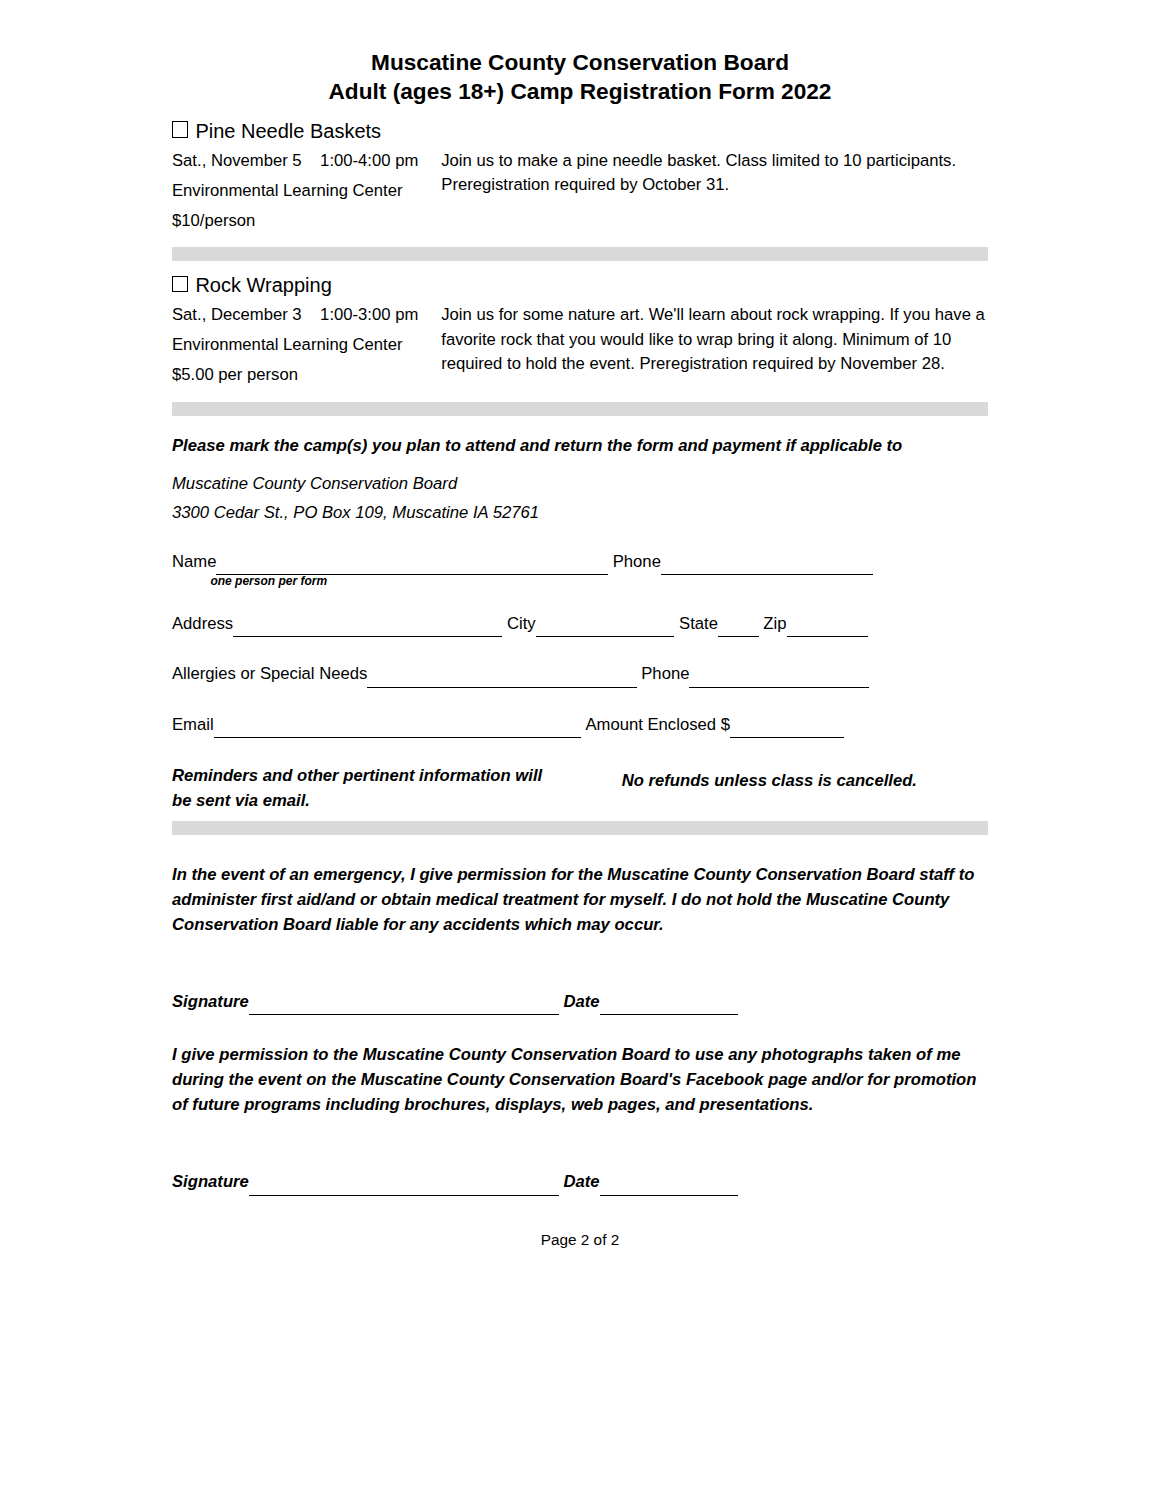Muscatine County Conservation Board
Adult (ages 18+) Camp Registration Form 2022
Pine Needle Baskets
Sat., November 5 1:00-4:00 pm
Environmental Learning Center
$10/person
Join us to make a pine needle basket. Class limited to 10 participants. Preregistration required by October 31.
Rock Wrapping
Sat., December 3 1:00-3:00 pm
Environmental Learning Center
$5.00 per person
Join us for some nature art. We'll learn about rock wrapping. If you have a favorite rock that you would like to wrap bring it along. Minimum of 10 required to hold the event. Preregistration required by November 28.
Please mark the camp(s) you plan to attend and return the form and payment if applicable to
Muscatine County Conservation Board
3300 Cedar St., PO Box 109, Muscatine IA 52761
Name Phone
one person per form
Address City State Zip
Allergies or Special Needs Phone
Email Amount Enclosed $
Reminders and other pertinent information will be sent via email.
No refunds unless class is cancelled.
In the event of an emergency, I give permission for the Muscatine County Conservation Board staff to administer first aid/and or obtain medical treatment for myself. I do not hold the Muscatine County Conservation Board liable for any accidents which may occur.
Signature Date
I give permission to the Muscatine County Conservation Board to use any photographs taken of me during the event on the Muscatine County Conservation Board's Facebook page and/or for promotion of future programs including brochures, displays, web pages, and presentations.
Signature Date
Page 2 of 2